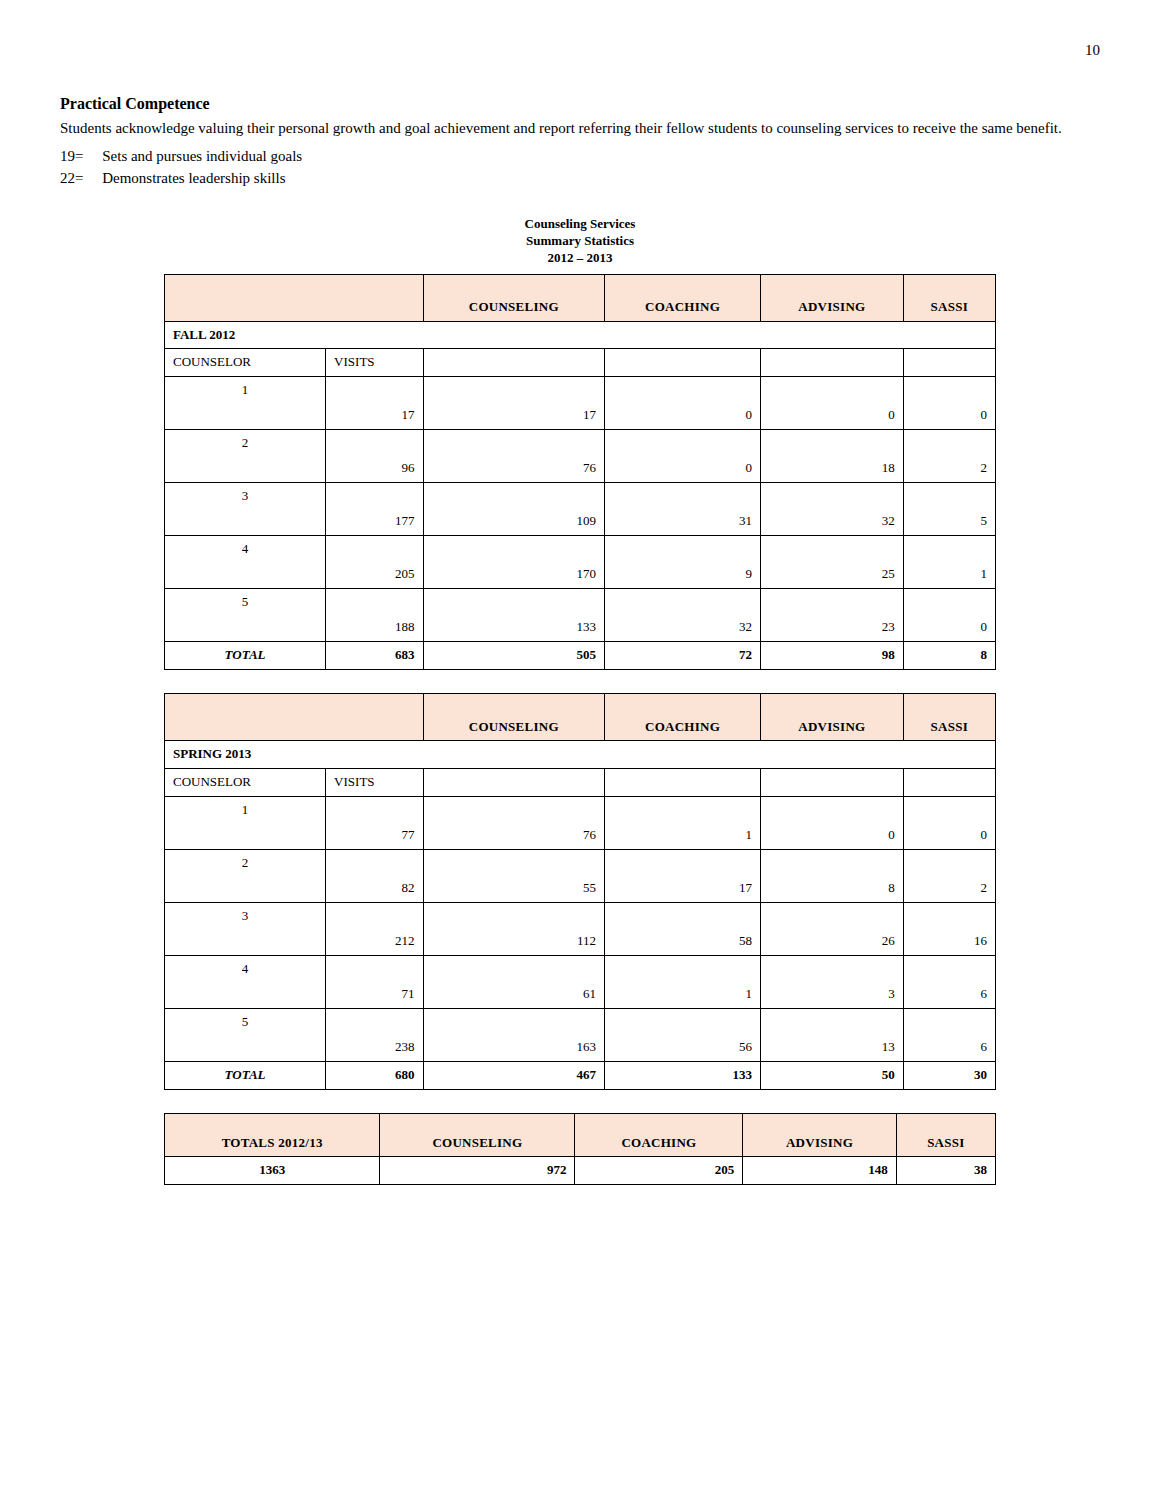10
Practical Competence
Students acknowledge valuing their personal growth and goal achievement and report referring their fellow students to counseling services to receive the same benefit.
19= Sets and pursues individual goals
22= Demonstrates leadership skills
Counseling Services
Summary Statistics
2012 – 2013
| | COUNSELING | COACHING | ADVISING | SASSI |
| --- | --- | --- | --- | --- |
| FALL 2012 |
| COUNSELOR | VISITS | | | | |
| 1 | 17 | 17 | 0 | 0 | 0 |
| 2 | 96 | 76 | 0 | 18 | 2 |
| 3 | 177 | 109 | 31 | 32 | 5 |
| 4 | 205 | 170 | 9 | 25 | 1 |
| 5 | 188 | 133 | 32 | 23 | 0 |
| TOTAL | 683 | 505 | 72 | 98 | 8 |
| | COUNSELING | COACHING | ADVISING | SASSI |
| --- | --- | --- | --- | --- |
| SPRING 2013 |
| COUNSELOR | VISITS | | | | |
| 1 | 77 | 76 | 1 | 0 | 0 |
| 2 | 82 | 55 | 17 | 8 | 2 |
| 3 | 212 | 112 | 58 | 26 | 16 |
| 4 | 71 | 61 | 1 | 3 | 6 |
| 5 | 238 | 163 | 56 | 13 | 6 |
| TOTAL | 680 | 467 | 133 | 50 | 30 |
| TOTALS 2012/13 | COUNSELING | COACHING | ADVISING | SASSI |
| --- | --- | --- | --- | --- |
| 1363 | 972 | 205 | 148 | 38 |